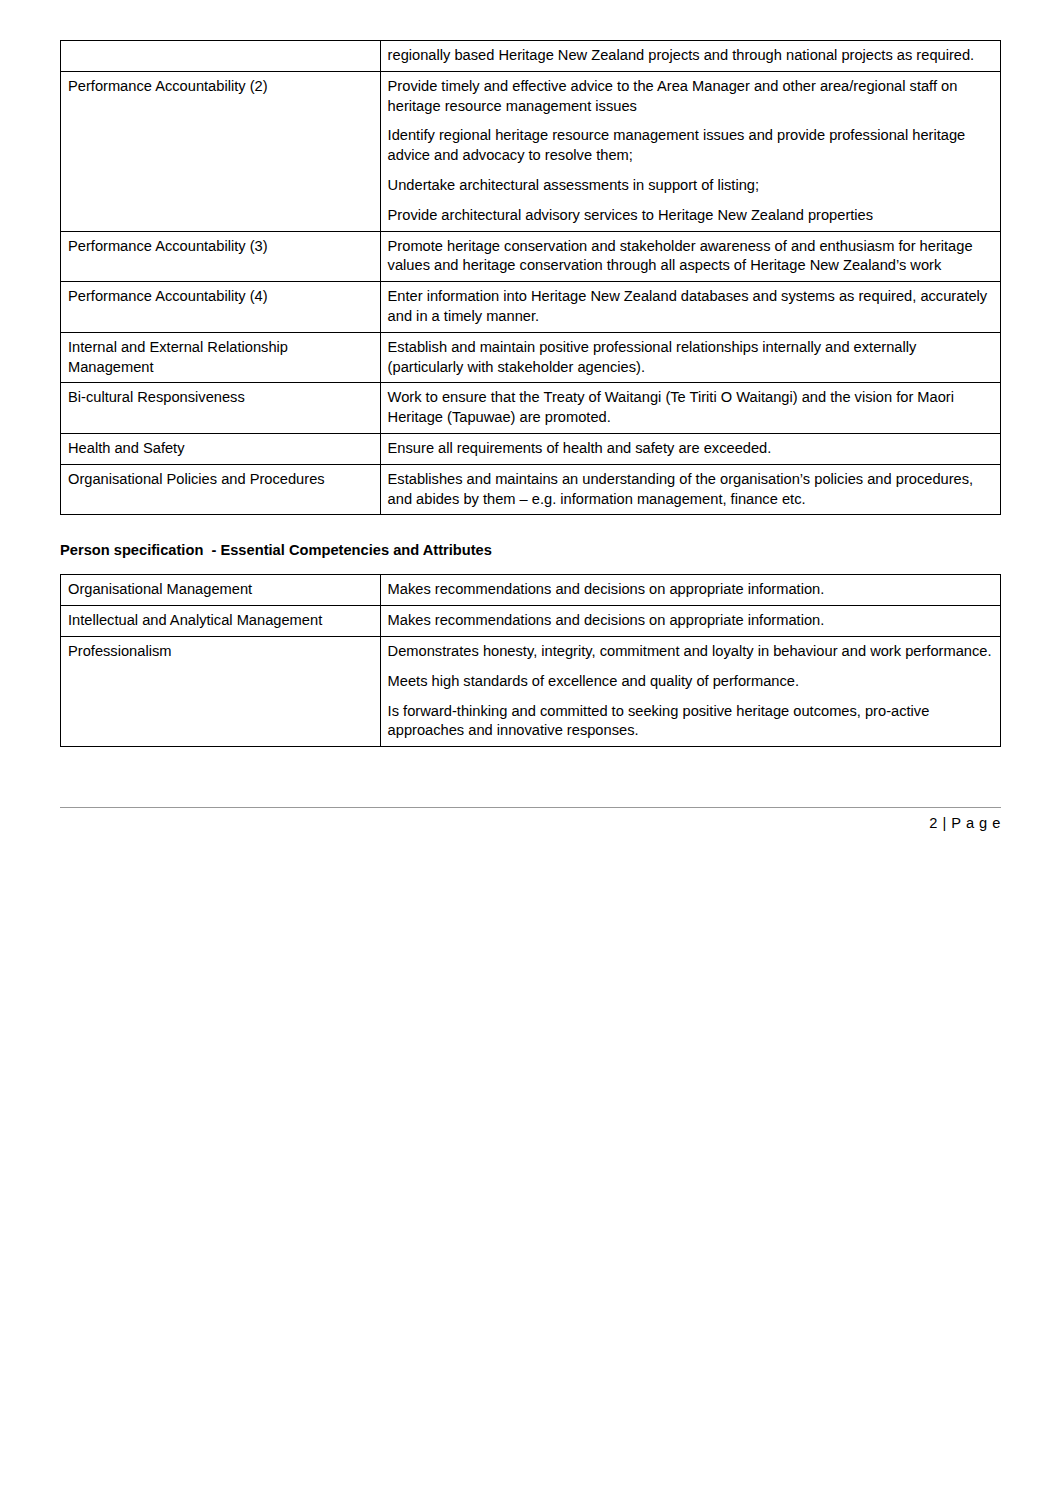| | regionally based Heritage New Zealand projects and through national projects as required. |
| Performance Accountability (2) | Provide timely and effective advice to the Area Manager and other area/regional staff on heritage resource management issues Identify regional heritage resource management issues and provide professional heritage advice and advocacy to resolve them; Undertake architectural assessments in support of listing; Provide architectural advisory services to Heritage New Zealand properties |
| Performance Accountability (3) | Promote heritage conservation and stakeholder awareness of and enthusiasm for heritage values and heritage conservation through all aspects of Heritage New Zealand’s work |
| Performance Accountability (4) | Enter information into Heritage New Zealand databases and systems as required, accurately and in a timely manner. |
| Internal and External Relationship Management | Establish and maintain positive professional relationships internally and externally (particularly with stakeholder agencies). |
| Bi-cultural Responsiveness | Work to ensure that the Treaty of Waitangi (Te Tiriti O Waitangi) and the vision for Maori Heritage (Tapuwae) are promoted. |
| Health and Safety | Ensure all requirements of health and safety are exceeded. |
| Organisational Policies and Procedures | Establishes and maintains an understanding of the organisation’s policies and procedures, and abides by them – e.g. information management, finance etc. |
Person specification - Essential Competencies and Attributes
| Organisational Management | Makes recommendations and decisions on appropriate information. |
| Intellectual and Analytical Management | Makes recommendations and decisions on appropriate information. |
| Professionalism | Demonstrates honesty, integrity, commitment and loyalty in behaviour and work performance. Meets high standards of excellence and quality of performance. Is forward-thinking and committed to seeking positive heritage outcomes, pro-active approaches and innovative responses. |
2 | P a g e